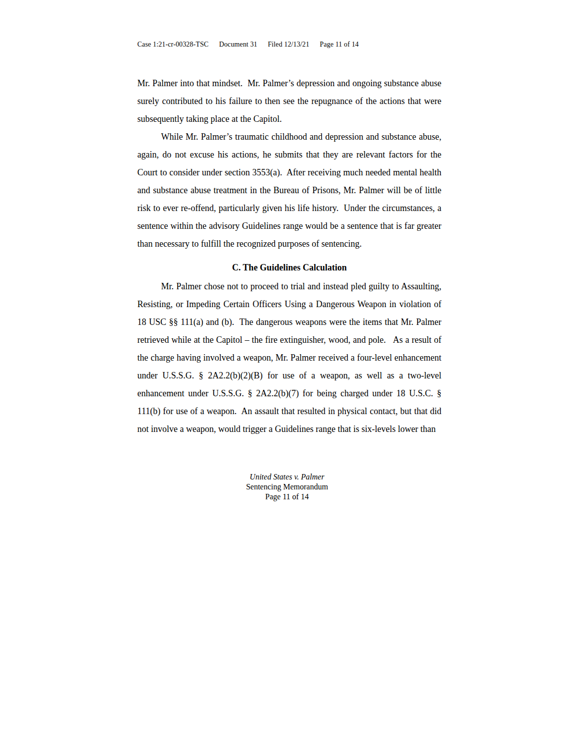Case 1:21-cr-00328-TSC Document 31 Filed 12/13/21 Page 11 of 14
Mr. Palmer into that mindset. Mr. Palmer’s depression and ongoing substance abuse surely contributed to his failure to then see the repugnance of the actions that were subsequently taking place at the Capitol.
While Mr. Palmer’s traumatic childhood and depression and substance abuse, again, do not excuse his actions, he submits that they are relevant factors for the Court to consider under section 3553(a). After receiving much needed mental health and substance abuse treatment in the Bureau of Prisons, Mr. Palmer will be of little risk to ever re-offend, particularly given his life history. Under the circumstances, a sentence within the advisory Guidelines range would be a sentence that is far greater than necessary to fulfill the recognized purposes of sentencing.
C. The Guidelines Calculation
Mr. Palmer chose not to proceed to trial and instead pled guilty to Assaulting, Resisting, or Impeding Certain Officers Using a Dangerous Weapon in violation of 18 USC §§ 111(a) and (b). The dangerous weapons were the items that Mr. Palmer retrieved while at the Capitol – the fire extinguisher, wood, and pole. As a result of the charge having involved a weapon, Mr. Palmer received a four-level enhancement under U.S.S.G. § 2A2.2(b)(2)(B) for use of a weapon, as well as a two-level enhancement under U.S.S.G. § 2A2.2(b)(7) for being charged under 18 U.S.C. § 111(b) for use of a weapon. An assault that resulted in physical contact, but that did not involve a weapon, would trigger a Guidelines range that is six-levels lower than
United States v. Palmer
Sentencing Memorandum
Page 11 of 14